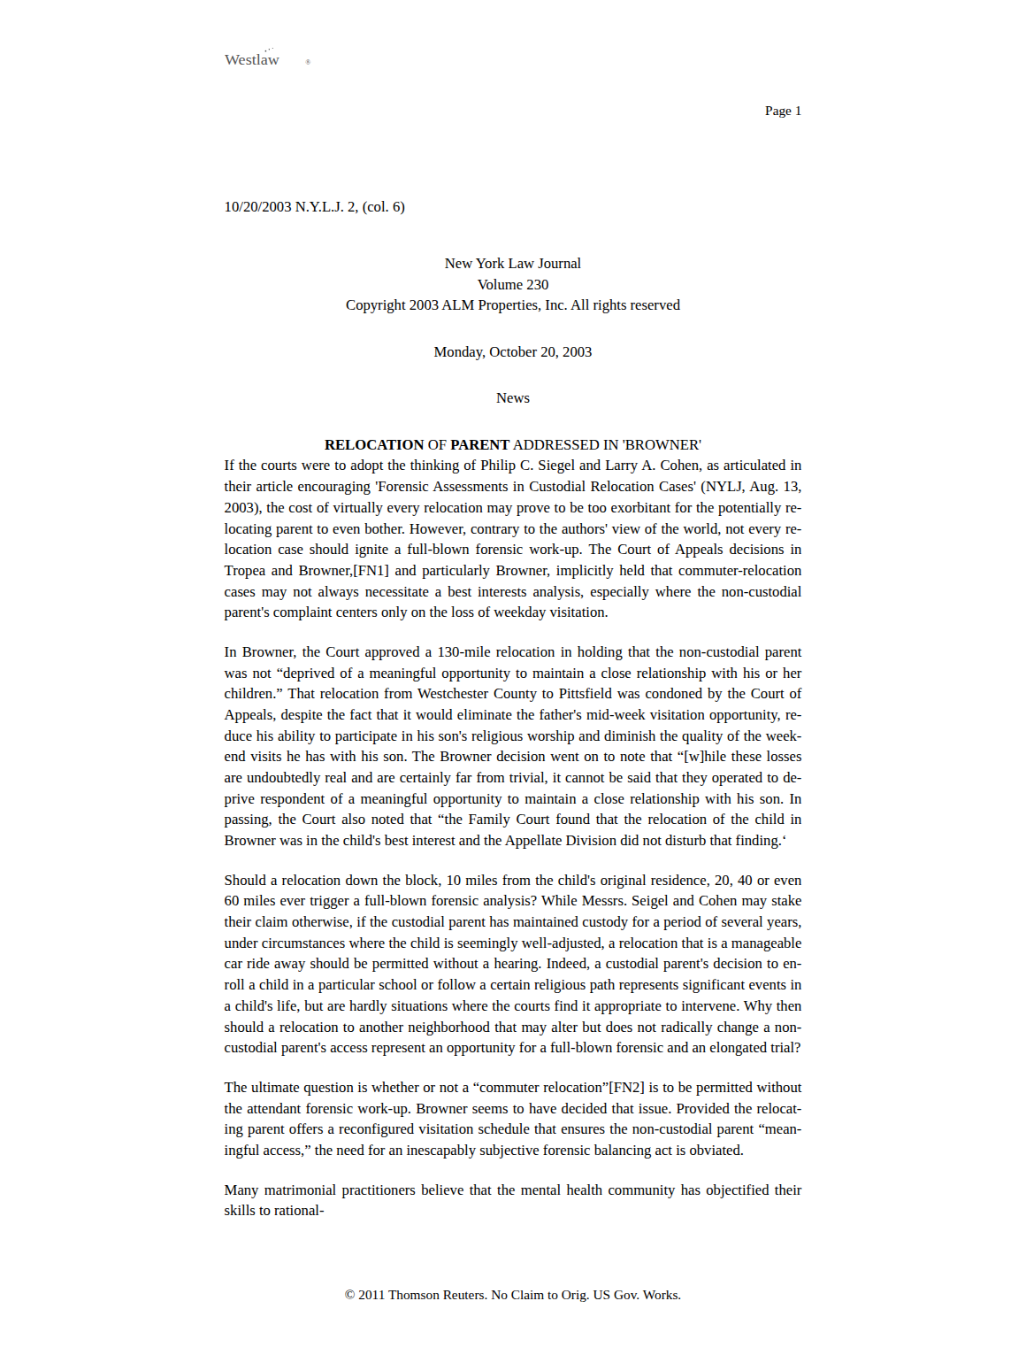Page 1
10/20/2003 N.Y.L.J. 2, (col. 6)
New York Law Journal
Volume 230
Copyright 2003 ALM Properties, Inc. All rights reserved
Monday, October 20, 2003
News
RELOCATION OF PARENT ADDRESSED IN 'BROWNER'
If the courts were to adopt the thinking of Philip C. Siegel and Larry A. Cohen, as articulated in their article encouraging 'Forensic Assessments in Custodial Relocation Cases' (NYLJ, Aug. 13, 2003), the cost of virtually every relocation may prove to be too exorbitant for the potentially relocating parent to even bother. However, contrary to the authors' view of the world, not every relocation case should ignite a full-blown forensic work-up. The Court of Appeals decisions in Tropea and Browner,[FN1] and particularly Browner, implicitly held that commuter-relocation cases may not always necessitate a best interests analysis, especially where the non-custodial parent's complaint centers only on the loss of weekday visitation.
In Browner, the Court approved a 130-mile relocation in holding that the non-custodial parent was not “deprived of a meaningful opportunity to maintain a close relationship with his or her children.” That relocation from Westchester County to Pittsfield was condoned by the Court of Appeals, despite the fact that it would eliminate the father's mid-week visitation opportunity, reduce his ability to participate in his son's religious worship and diminish the quality of the weekend visits he has with his son. The Browner decision went on to note that “[w]hile these losses are undoubtedly real and are certainly far from trivial, it cannot be said that they operated to deprive respondent of a meaningful opportunity to maintain a close relationship with his son. In passing, the Court also noted that “the Family Court found that the relocation of the child in Browner was in the child's best interest and the Appellate Division did not disturb that finding.‘
Should a relocation down the block, 10 miles from the child's original residence, 20, 40 or even 60 miles ever trigger a full-blown forensic analysis? While Messrs. Seigel and Cohen may stake their claim otherwise, if the custodial parent has maintained custody for a period of several years, under circumstances where the child is seemingly well-adjusted, a relocation that is a manageable car ride away should be permitted without a hearing. Indeed, a custodial parent's decision to enroll a child in a particular school or follow a certain religious path represents significant events in a child's life, but are hardly situations where the courts find it appropriate to intervene. Why then should a relocation to another neighborhood that may alter but does not radically change a non-custodial parent's access represent an opportunity for a full-blown forensic and an elongated trial?
The ultimate question is whether or not a “commuter relocation”[FN2] is to be permitted without the attendant forensic work-up. Browner seems to have decided that issue. Provided the relocating parent offers a reconfigured visitation schedule that ensures the non-custodial parent “meaningful access,” the need for an inescapably subjective forensic balancing act is obviated.
Many matrimonial practitioners believe that the mental health community has objectified their skills to rational-
© 2011 Thomson Reuters. No Claim to Orig. US Gov. Works.